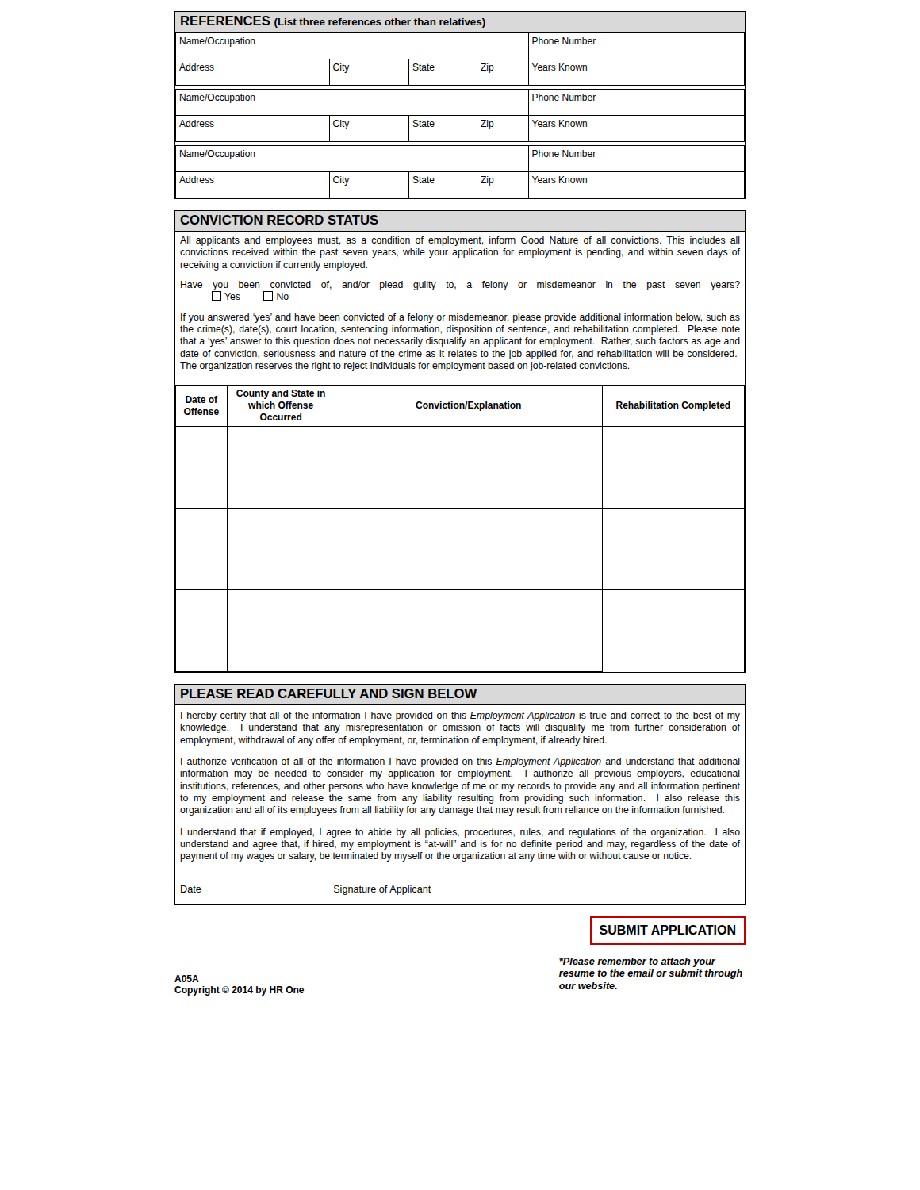REFERENCES (List three references other than relatives)
| Name/Occupation | Phone Number |
| Address | City | State | Zip | Years Known |
| Name/Occupation | Phone Number |
| Address | City | State | Zip | Years Known |
| Name/Occupation | Phone Number |
| Address | City | State | Zip | Years Known |
CONVICTION RECORD STATUS
All applicants and employees must, as a condition of employment, inform Good Nature of all convictions. This includes all convictions received within the past seven years, while your application for employment is pending, and within seven days of receiving a conviction if currently employed.
Have you been convicted of, and/or plead guilty to, a felony or misdemeanor in the past seven years? Yes No
If you answered ‘yes’ and have been convicted of a felony or misdemeanor, please provide additional information below, such as the crime(s), date(s), court location, sentencing information, disposition of sentence, and rehabilitation completed. Please note that a ‘yes’ answer to this question does not necessarily disqualify an applicant for employment. Rather, such factors as age and date of conviction, seriousness and nature of the crime as it relates to the job applied for, and rehabilitation will be considered. The organization reserves the right to reject individuals for employment based on job-related convictions.
| Date of Offense | County and State in which Offense Occurred | Conviction/Explanation | Rehabilitation Completed |
| --- | --- | --- | --- |
PLEASE READ CAREFULLY AND SIGN BELOW
I hereby certify that all of the information I have provided on this Employment Application is true and correct to the best of my knowledge. I understand that any misrepresentation or omission of facts will disqualify me from further consideration of employment, withdrawal of any offer of employment, or, termination of employment, if already hired.
I authorize verification of all of the information I have provided on this Employment Application and understand that additional information may be needed to consider my application for employment. I authorize all previous employers, educational institutions, references, and other persons who have knowledge of me or my records to provide any and all information pertinent to my employment and release the same from any liability resulting from providing such information. I also release this organization and all of its employees from all liability for any damage that may result from reliance on the information furnished.
I understand that if employed, I agree to abide by all policies, procedures, rules, and regulations of the organization. I also understand and agree that, if hired, my employment is “at-will” and is for no definite period and may, regardless of the date of payment of my wages or salary, be terminated by myself or the organization at any time with or without cause or notice.
Date Signature of Applicant
SUBMIT APPLICATION
*Please remember to attach your resume to the email or submit through our website.
A05A
Copyright © 2014 by HR One